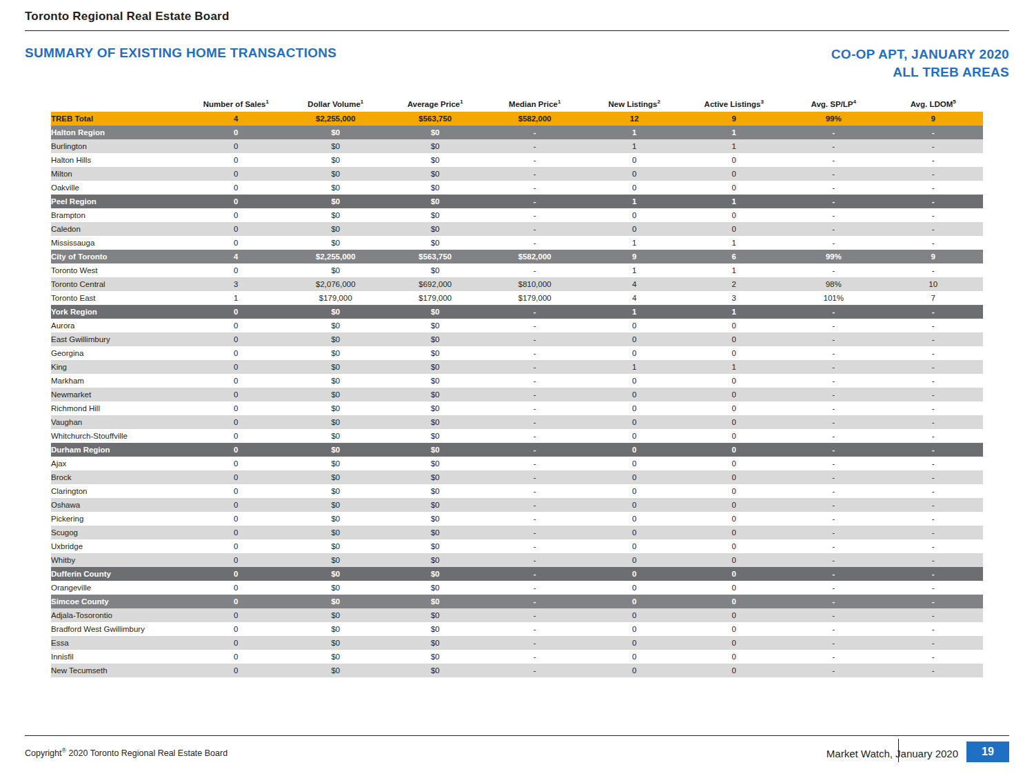Toronto Regional Real Estate Board
SUMMARY OF EXISTING HOME TRANSACTIONS
CO-OP APT, JANUARY 2020
ALL TREB AREAS
| | Number of Sales 1 | Dollar Volume 1 | Average Price 1 | Median Price 1 | New Listings 2 | Active Listings 3 | Avg. SP/LP 4 | Avg. LDOM 5 |
| --- | --- | --- | --- | --- | --- | --- | --- | --- |
| TREB Total | 4 | $2,255,000 | $563,750 | $582,000 | 12 | 9 | 99% | 9 |
| Halton Region | 0 | $0 | $0 | - | 1 | 1 | - | - |
| Burlington | 0 | $0 | $0 | - | 1 | 1 | - | - |
| Halton Hills | 0 | $0 | $0 | - | 0 | 0 | - | - |
| Milton | 0 | $0 | $0 | - | 0 | 0 | - | - |
| Oakville | 0 | $0 | $0 | - | 0 | 0 | - | - |
| Peel Region | 0 | $0 | $0 | - | 1 | 1 | - | - |
| Brampton | 0 | $0 | $0 | - | 0 | 0 | - | - |
| Caledon | 0 | $0 | $0 | - | 0 | 0 | - | - |
| Mississauga | 0 | $0 | $0 | - | 1 | 1 | - | - |
| City of Toronto | 4 | $2,255,000 | $563,750 | $582,000 | 9 | 6 | 99% | 9 |
| Toronto West | 0 | $0 | $0 | - | 1 | 1 | - | - |
| Toronto Central | 3 | $2,076,000 | $692,000 | $810,000 | 4 | 2 | 98% | 10 |
| Toronto East | 1 | $179,000 | $179,000 | $179,000 | 4 | 3 | 101% | 7 |
| York Region | 0 | $0 | $0 | - | 1 | 1 | - | - |
| Aurora | 0 | $0 | $0 | - | 0 | 0 | - | - |
| East Gwillimbury | 0 | $0 | $0 | - | 0 | 0 | - | - |
| Georgina | 0 | $0 | $0 | - | 0 | 0 | - | - |
| King | 0 | $0 | $0 | - | 1 | 1 | - | - |
| Markham | 0 | $0 | $0 | - | 0 | 0 | - | - |
| Newmarket | 0 | $0 | $0 | - | 0 | 0 | - | - |
| Richmond Hill | 0 | $0 | $0 | - | 0 | 0 | - | - |
| Vaughan | 0 | $0 | $0 | - | 0 | 0 | - | - |
| Whitchurch-Stouffville | 0 | $0 | $0 | - | 0 | 0 | - | - |
| Durham Region | 0 | $0 | $0 | - | 0 | 0 | - | - |
| Ajax | 0 | $0 | $0 | - | 0 | 0 | - | - |
| Brock | 0 | $0 | $0 | - | 0 | 0 | - | - |
| Clarington | 0 | $0 | $0 | - | 0 | 0 | - | - |
| Oshawa | 0 | $0 | $0 | - | 0 | 0 | - | - |
| Pickering | 0 | $0 | $0 | - | 0 | 0 | - | - |
| Scugog | 0 | $0 | $0 | - | 0 | 0 | - | - |
| Uxbridge | 0 | $0 | $0 | - | 0 | 0 | - | - |
| Whitby | 0 | $0 | $0 | - | 0 | 0 | - | - |
| Dufferin County | 0 | $0 | $0 | - | 0 | 0 | - | - |
| Orangeville | 0 | $0 | $0 | - | 0 | 0 | - | - |
| Simcoe County | 0 | $0 | $0 | - | 0 | 0 | - | - |
| Adjala-Tosorontio | 0 | $0 | $0 | - | 0 | 0 | - | - |
| Bradford West Gwillimbury | 0 | $0 | $0 | - | 0 | 0 | - | - |
| Essa | 0 | $0 | $0 | - | 0 | 0 | - | - |
| Innisfil | 0 | $0 | $0 | - | 0 | 0 | - | - |
| New Tecumseth | 0 | $0 | $0 | - | 0 | 0 | - | - |
Copyright® 2020 Toronto Regional Real Estate Board
Market Watch, January 2020
19